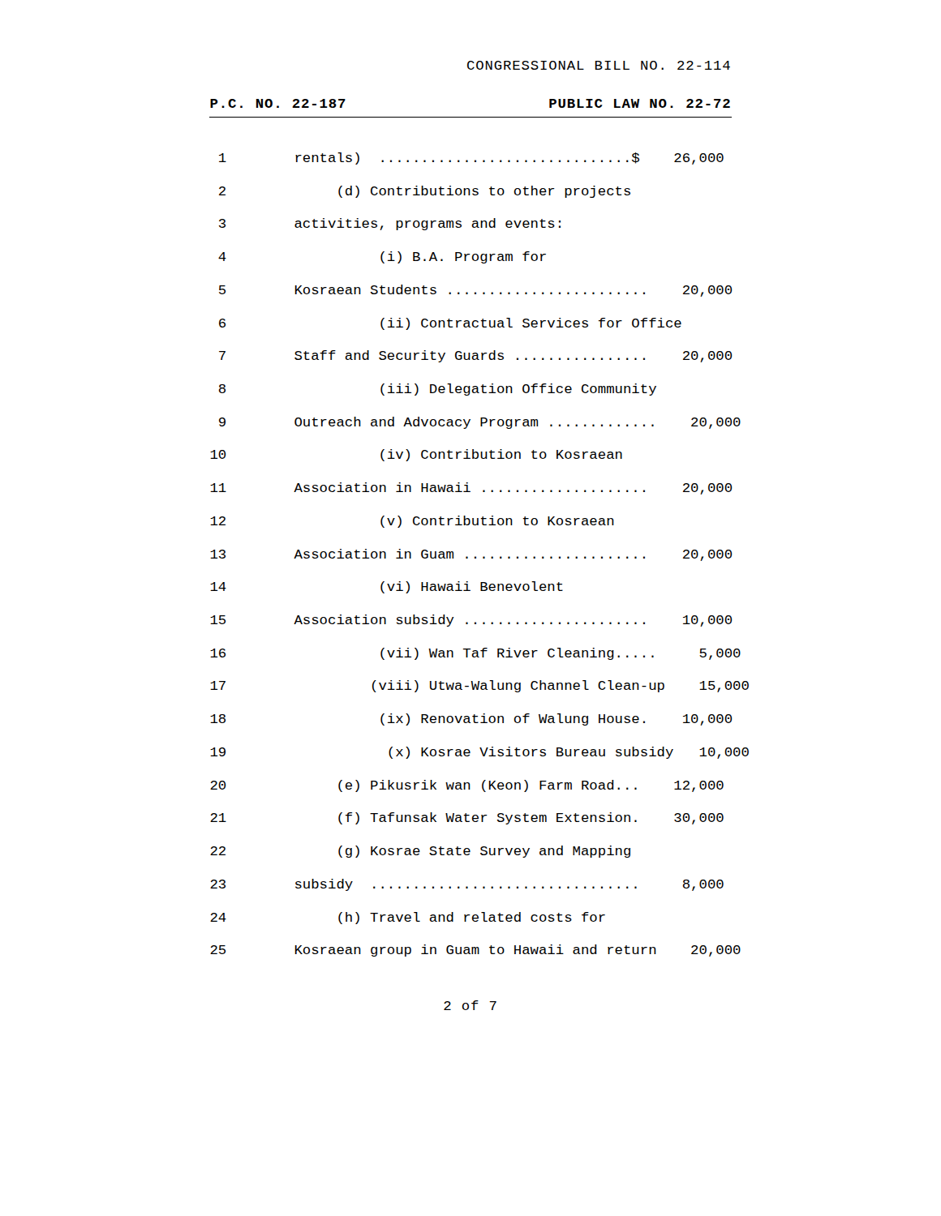CONGRESSIONAL BILL NO. 22-114
P.C. NO. 22-187 PUBLIC LAW NO. 22-72
| 1 | rentals) ..............................$ 26,000 |
| 2 | (d) Contributions to other projects |
| 3 | activities, programs and events: |
| 4 | (i) B.A. Program for |
| 5 | Kosraean Students ........................ 20,000 |
| 6 | (ii) Contractual Services for Office |
| 7 | Staff and Security Guards ................ 20,000 |
| 8 | (iii) Delegation Office Community |
| 9 | Outreach and Advocacy Program ............. 20,000 |
| 10 | (iv) Contribution to Kosraean |
| 11 | Association in Hawaii .................... 20,000 |
| 12 | (v) Contribution to Kosraean |
| 13 | Association in Guam ...................... 20,000 |
| 14 | (vi) Hawaii Benevolent |
| 15 | Association subsidy ...................... 10,000 |
| 16 | (vii) Wan Taf River Cleaning..... 5,000 |
| 17 | (viii) Utwa-Walung Channel Clean-up 15,000 |
| 18 | (ix) Renovation of Walung House. 10,000 |
| 19 | (x) Kosrae Visitors Bureau subsidy 10,000 |
| 20 | (e) Pikusrik wan (Keon) Farm Road... 12,000 |
| 21 | (f) Tafunsak Water System Extension. 30,000 |
| 22 | (g) Kosrae State Survey and Mapping |
| 23 | subsidy ................................ 8,000 |
| 24 | (h) Travel and related costs for |
| 25 | Kosraean group in Guam to Hawaii and return 20,000 |
2 of 7